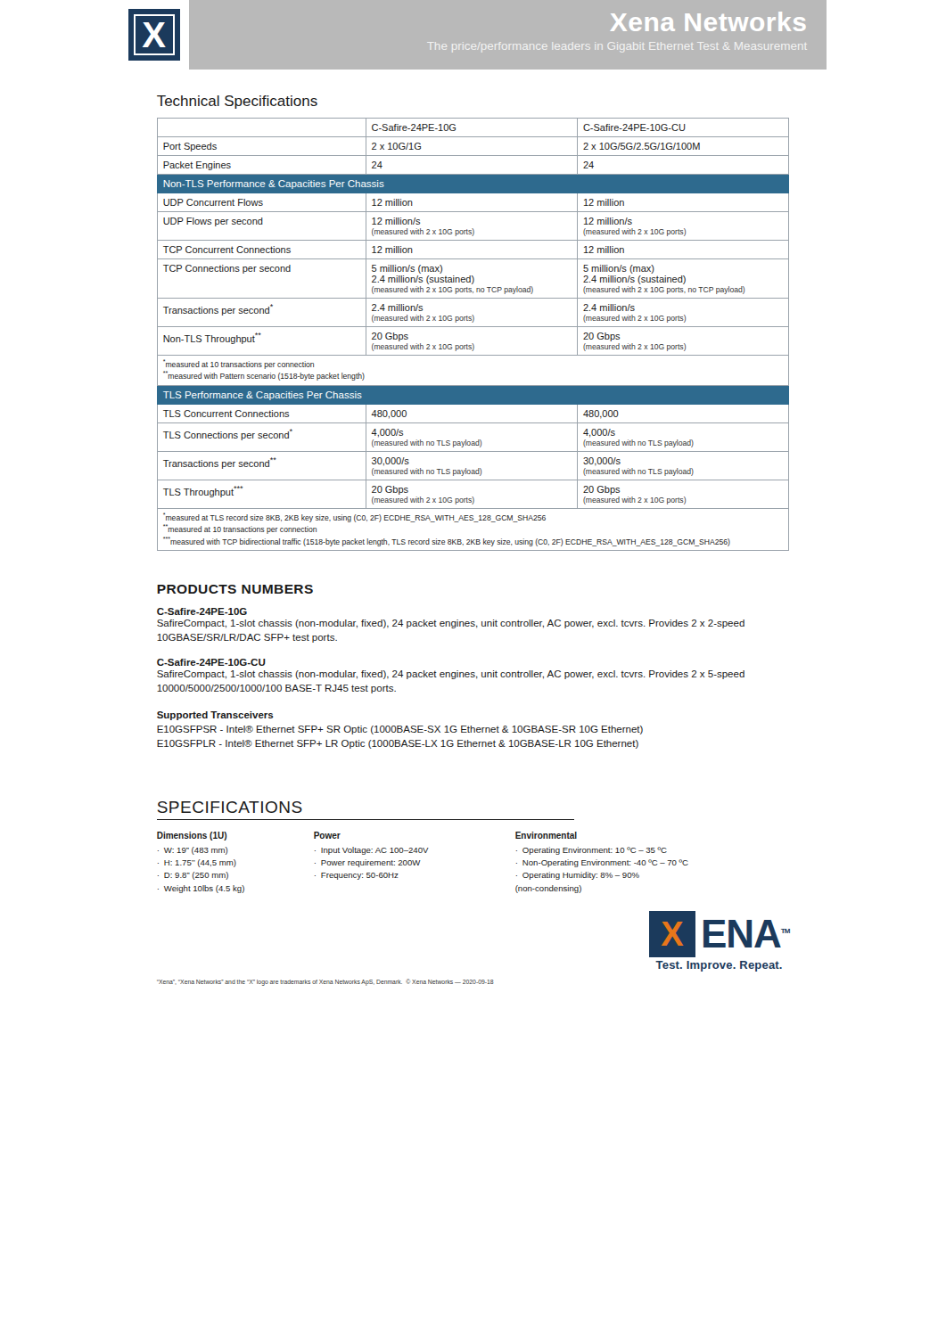X
Xena Networks
The price/performance leaders in Gigabit Ethernet Test & Measurement
Technical Specifications
| | C-Safire-24PE-10G | C-Safire-24PE-10G-CU |
| Port Speeds | 2 x 10G/1G | 2 x 10G/5G/2.5G/1G/100M |
| Packet Engines | 24 | 24 |
| Non-TLS Performance & Capacities Per Chassis |
| UDP Concurrent Flows | 12 million | 12 million |
| UDP Flows per second | 12 million/s (measured with 2 x 10G ports) | 12 million/s (measured with 2 x 10G ports) |
| TCP Concurrent Connections | 12 million | 12 million |
| TCP Connections per second | 5 million/s (max) 2.4 million/s (sustained) (measured with 2 x 10G ports, no TCP payload) | 5 million/s (max) 2.4 million/s (sustained) (measured with 2 x 10G ports, no TCP payload) |
| Transactions per second * | 2.4 million/s (measured with 2 x 10G ports) | 2.4 million/s (measured with 2 x 10G ports) |
| Non-TLS Throughput ** | 20 Gbps (measured with 2 x 10G ports) | 20 Gbps (measured with 2 x 10G ports) |
| * measured at 10 transactions per connection ** measured with Pattern scenario (1518-byte packet length) |
| TLS Performance & Capacities Per Chassis |
| TLS Concurrent Connections | 480,000 | 480,000 |
| TLS Connections per second * | 4,000/s (measured with no TLS payload) | 4,000/s (measured with no TLS payload) |
| Transactions per second ** | 30,000/s (measured with no TLS payload) | 30,000/s (measured with no TLS payload) |
| TLS Throughput *** | 20 Gbps (measured with 2 x 10G ports) | 20 Gbps (measured with 2 x 10G ports) |
| * measured at TLS record size 8KB, 2KB key size, using (C0, 2F) ECDHE_RSA_WITH_AES_128_GCM_SHA256 ** measured at 10 transactions per connection *** measured with TCP bidirectional traffic (1518-byte packet length, TLS record size 8KB, 2KB key size, using (C0, 2F) ECDHE_RSA_WITH_AES_128_GCM_SHA256) |
PRODUCTS NUMBERS
C-Safire-24PE-10G
SafireCompact, 1-slot chassis (non-modular, fixed), 24 packet engines, unit controller, AC power, excl. tcvrs. Provides 2 x 2-speed 10GBASE/SR/LR/DAC SFP+ test ports.
C-Safire-24PE-10G-CU
SafireCompact, 1-slot chassis (non-modular, fixed), 24 packet engines, unit controller, AC power, excl. tcvrs. Provides 2 x 5-speed 10000/5000/2500/1000/100 BASE-T RJ45 test ports.
Supported Transceivers
E10GSFPSR - Intel® Ethernet SFP+ SR Optic (1000BASE-SX 1G Ethernet & 10GBASE-SR 10G Ethernet)
E10GSFPLR - Intel® Ethernet SFP+ LR Optic (1000BASE-LX 1G Ethernet & 10GBASE-LR 10G Ethernet)
SPECIFICATIONS
Dimensions (1U)
W: 19” (483 mm)
H: 1.75’’ (44,5 mm)
D: 9.8” (250 mm)
Weight 10lbs (4.5 kg)
Power
Input Voltage: AC 100–240V
Power requirement: 200W
Frequency: 50-60Hz
Environmental
Operating Environment: 10 ºC – 35 ºC
Non-Operating Environment: -40 ºC – 70 ºC
Operating Humidity: 8% – 90%
(non-condensing)
ENATM
Test. Improve. Repeat.
“Xena”, “Xena Networks” and the “X” logo are trademarks of Xena Networks ApS, Denmark. © Xena Networks — 2020-09-18